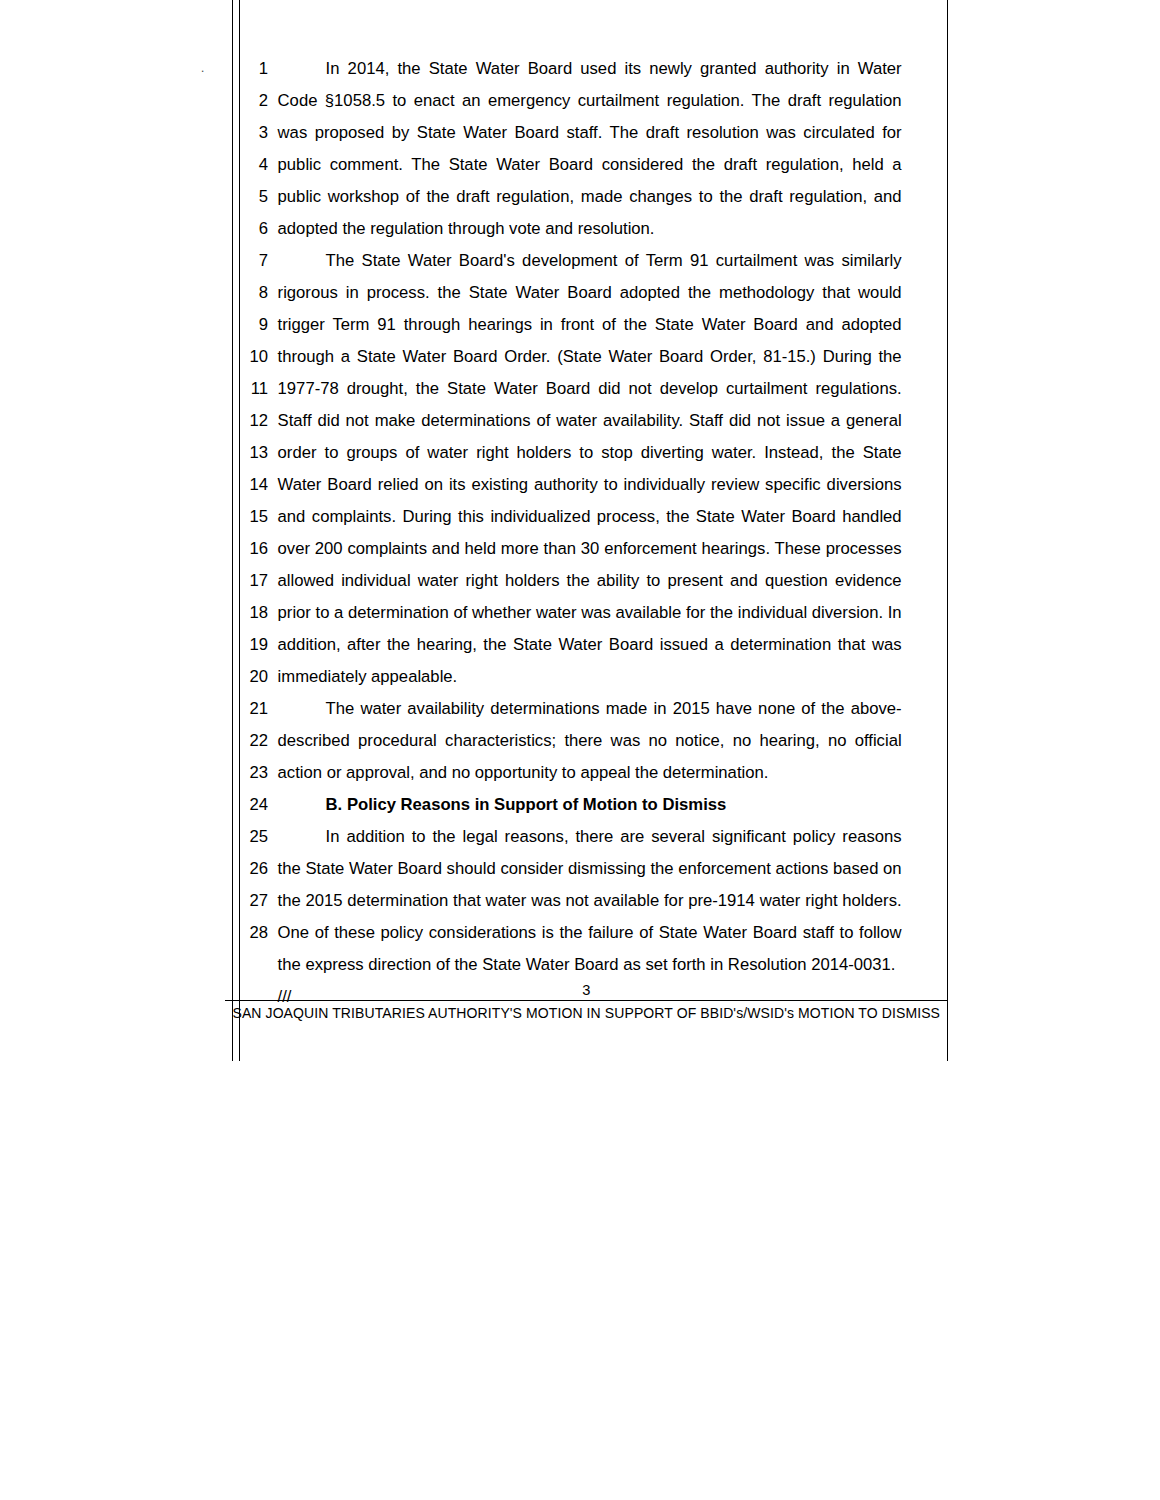.
1
2
3
4
5
6
7
8
9
10
11
12
13
14
15
16
17
18
19
20
21
22
23
24
25
26
27
28
In 2014, the State Water Board used its newly granted authority in Water Code §1058.5 to enact an emergency curtailment regulation. The draft regulation was proposed by State Water Board staff. The draft resolution was circulated for public comment. The State Water Board considered the draft regulation, held a public workshop of the draft regulation, made changes to the draft regulation, and adopted the regulation through vote and resolution.
The State Water Board's development of Term 91 curtailment was similarly rigorous in process. the State Water Board adopted the methodology that would trigger Term 91 through hearings in front of the State Water Board and adopted through a State Water Board Order. (State Water Board Order, 81-15.) During the 1977-78 drought, the State Water Board did not develop curtailment regulations. Staff did not make determinations of water availability. Staff did not issue a general order to groups of water right holders to stop diverting water. Instead, the State Water Board relied on its existing authority to individually review specific diversions and complaints. During this individualized process, the State Water Board handled over 200 complaints and held more than 30 enforcement hearings. These processes allowed individual water right holders the ability to present and question evidence prior to a determination of whether water was available for the individual diversion. In addition, after the hearing, the State Water Board issued a determination that was immediately appealable.
The water availability determinations made in 2015 have none of the above-described procedural characteristics; there was no notice, no hearing, no official action or approval, and no opportunity to appeal the determination.
B. Policy Reasons in Support of Motion to Dismiss
In addition to the legal reasons, there are several significant policy reasons the State Water Board should consider dismissing the enforcement actions based on the 2015 determination that water was not available for pre-1914 water right holders. One of these policy considerations is the failure of State Water Board staff to follow the express direction of the State Water Board as set forth in Resolution 2014-0031.
///
3
SAN JOAQUIN TRIBUTARIES AUTHORITY'S MOTION IN SUPPORT OF BBID's/WSID's MOTION TO DISMISS